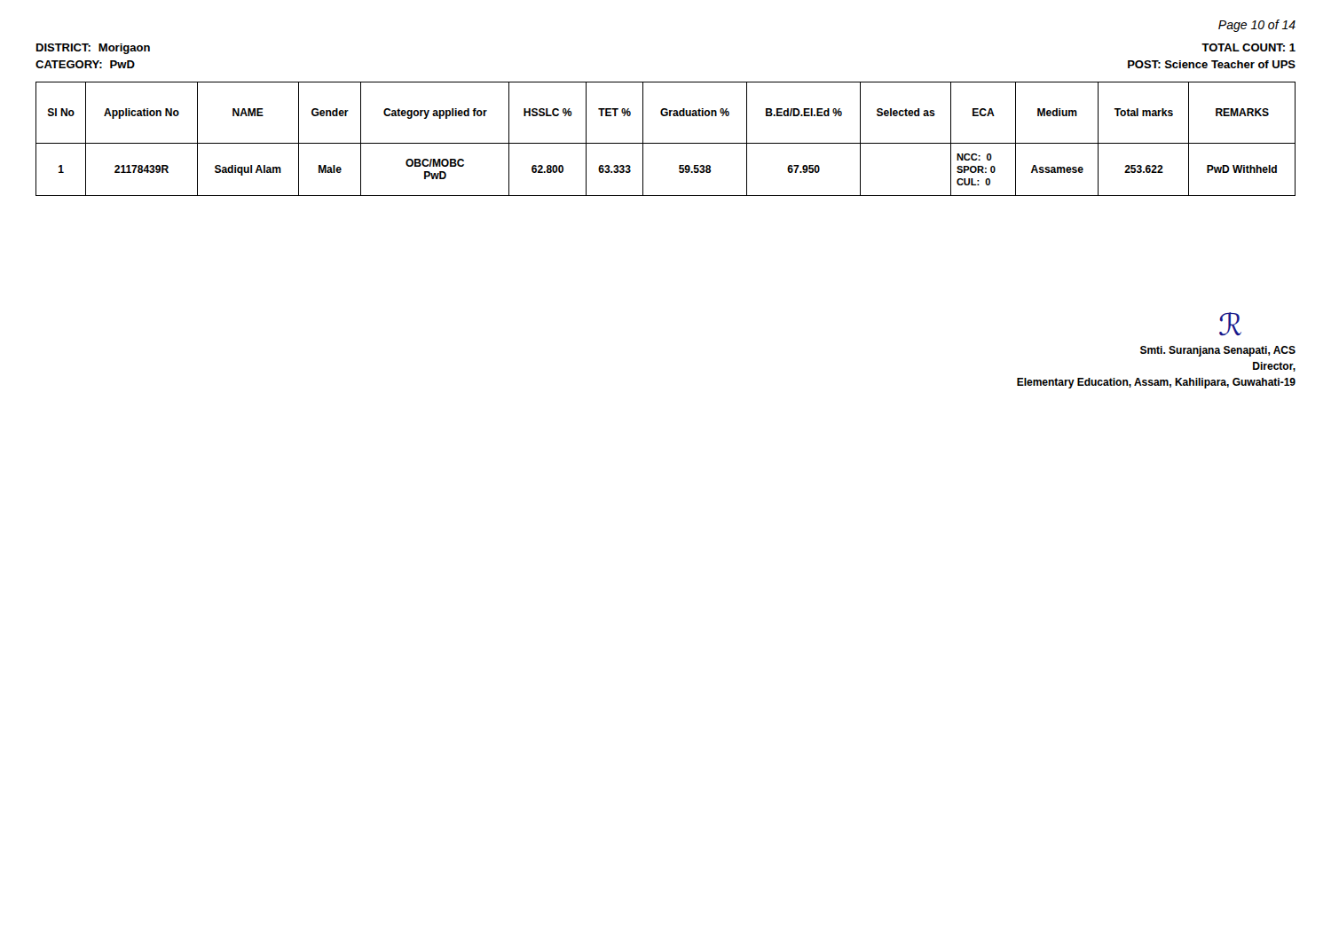Page 10 of 14
DISTRICT: Morigaon
TOTAL COUNT: 1
CATEGORY: PwD
POST: Science Teacher of UPS
| Sl No | Application No | NAME | Gender | Category applied for | HSSLC % | TET % | Graduation % | B.Ed/D.El.Ed % | Selected as | ECA | Medium | Total marks | REMARKS |
| --- | --- | --- | --- | --- | --- | --- | --- | --- | --- | --- | --- | --- | --- |
| 1 | 21178439R | Sadiqul Alam | Male | OBC/MOBC PwD | 62.800 | 63.333 | 59.538 | 67.950 | | NCC: 0 SPOR: 0 CUL: 0 | Assamese | 253.622 | PwD Withheld |
ℛ
Smti. Suranjana Senapati, ACS
Director,
Elementary Education, Assam, Kahilipara, Guwahati-19